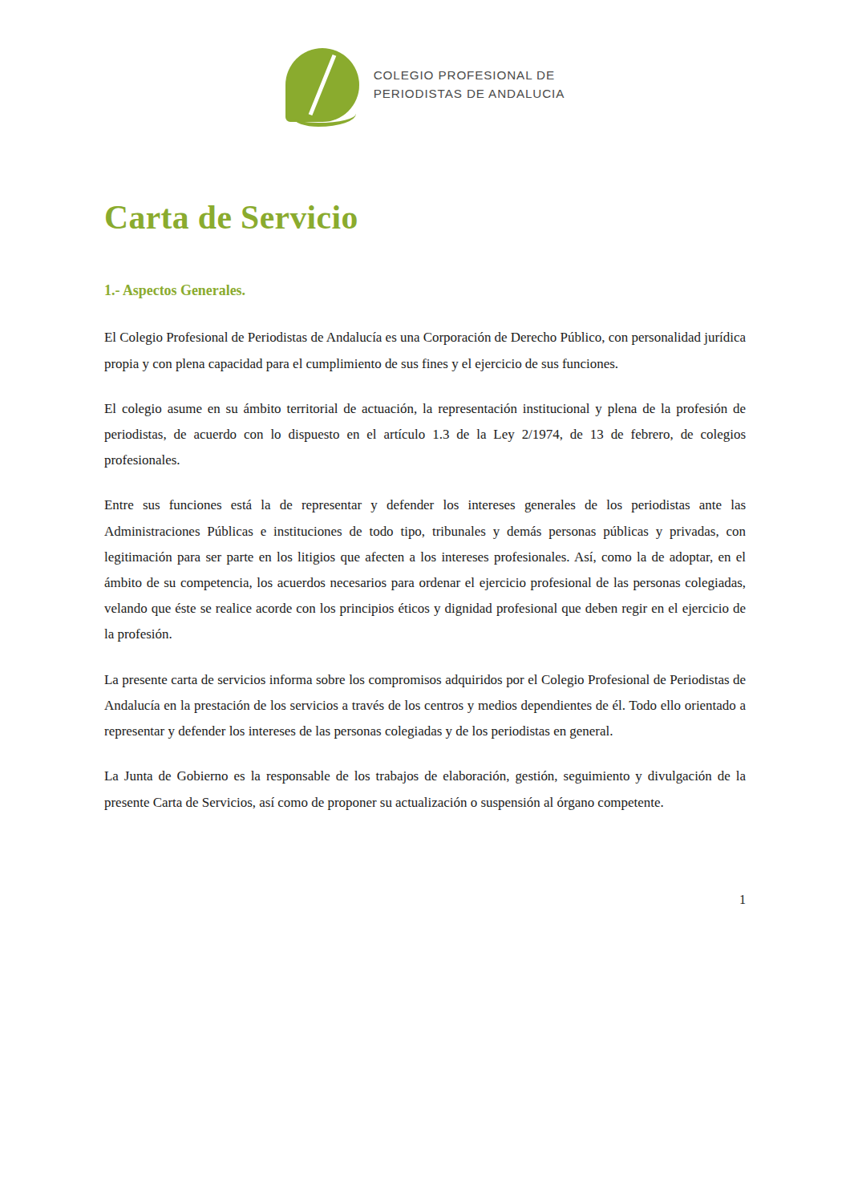COLEGIO PROFESIONAL DE PERIODISTAS DE ANDALUCIA
Carta de Servicio
1.- Aspectos Generales.
El Colegio Profesional de Periodistas de Andalucía es una Corporación de Derecho Público, con personalidad jurídica propia y con plena capacidad para el cumplimiento de sus fines y el ejercicio de sus funciones.
El colegio asume en su ámbito territorial de actuación, la representación institucional y plena de la profesión de periodistas, de acuerdo con lo dispuesto en el artículo 1.3 de la Ley 2/1974, de 13 de febrero, de colegios profesionales.
Entre sus funciones está la de representar y defender los intereses generales de los periodistas ante las Administraciones Públicas e instituciones de todo tipo, tribunales y demás personas públicas y privadas, con legitimación para ser parte en los litigios que afecten a los intereses profesionales. Así, como la de adoptar, en el ámbito de su competencia, los acuerdos necesarios para ordenar el ejercicio profesional de las personas colegiadas, velando que éste se realice acorde con los principios éticos y dignidad profesional que deben regir en el ejercicio de la profesión.
La presente carta de servicios informa sobre los compromisos adquiridos por el Colegio Profesional de Periodistas de Andalucía en la prestación de los servicios a través de los centros y medios dependientes de él. Todo ello orientado a representar y defender los intereses de las personas colegiadas y de los periodistas en general.
La Junta de Gobierno es la responsable de los trabajos de elaboración, gestión, seguimiento y divulgación de la presente Carta de Servicios, así como de proponer su actualización o suspensión al órgano competente.
1